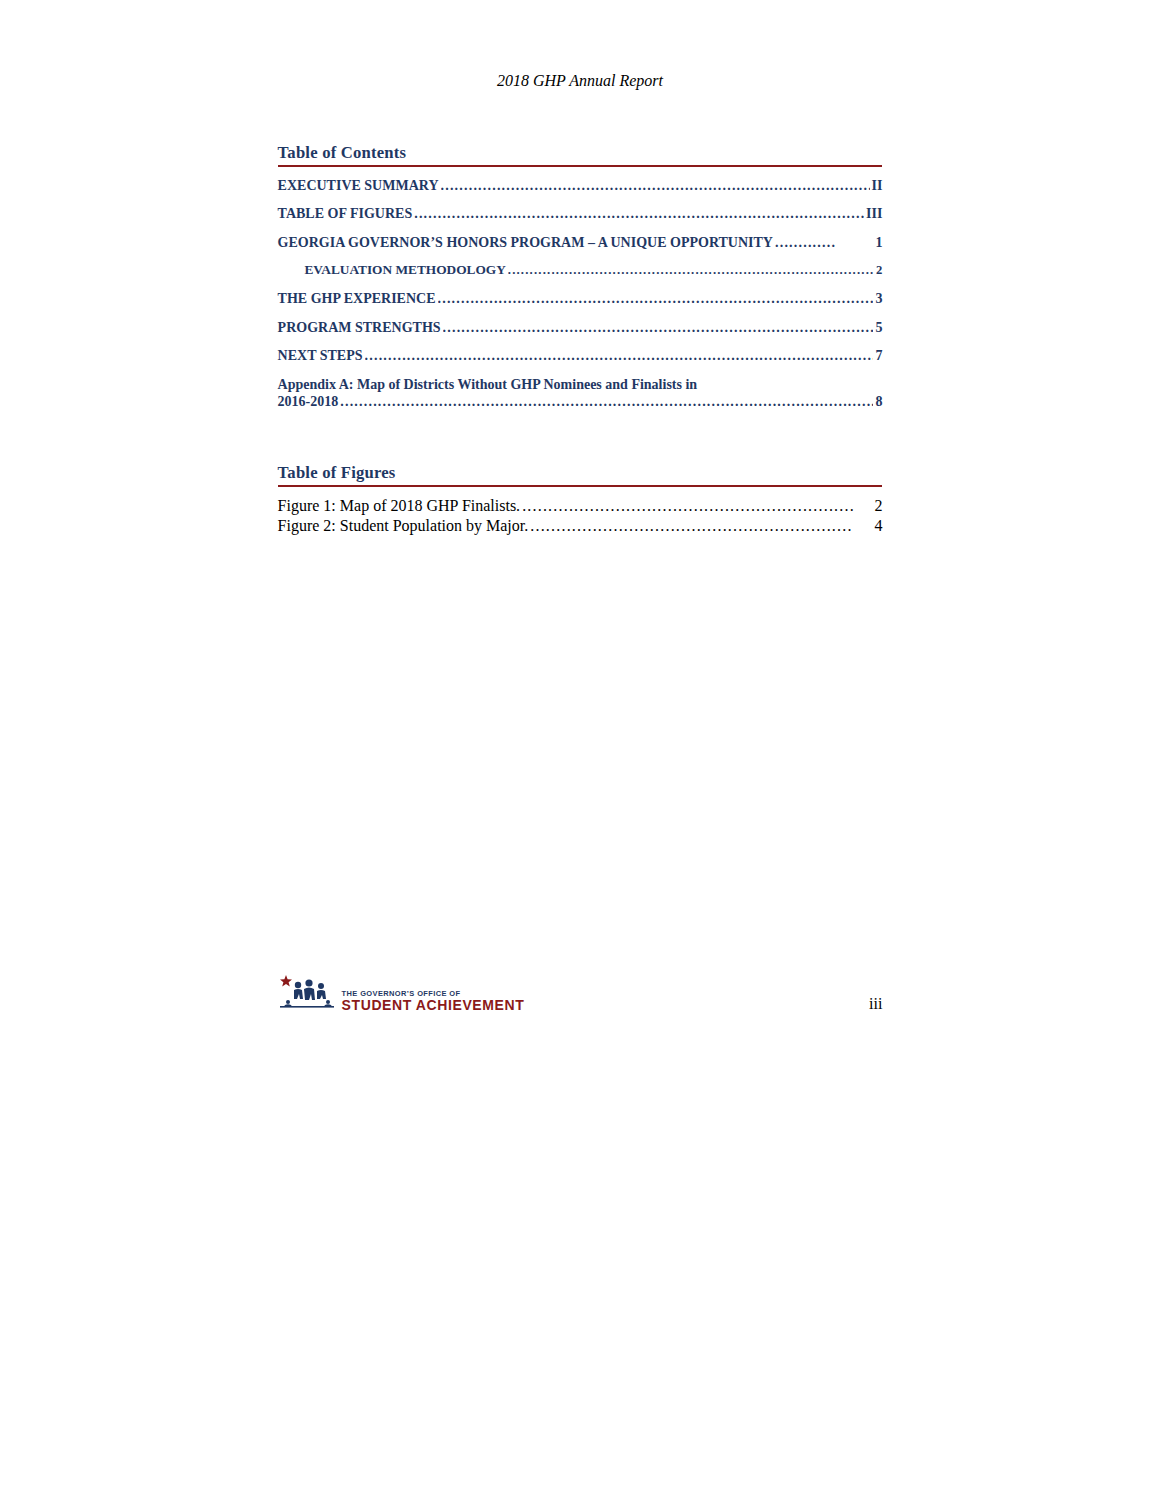2018 GHP Annual Report
Table of Contents
Executive Summary .......................................................................................................... II
Table of Figures ............................................................................................................... III
Georgia Governor’s Honors Program – A Unique Opportunity ............. 1
Evaluation Methodology ................................................................................................. 2
The GHP Experience ......................................................................................................... 3
Program Strengths ......................................................................................................... 5
Next Steps ..................................................................................................................... 7
Appendix A: Map of Districts Without GHP Nominees and Finalists in 2016-2018 ......................................................................................................................... 8
Table of Figures
Figure 1: Map of 2018 GHP Finalists. ................................................................ 2
Figure 2: Student Population by Major. .............................................................. 4
THE GOVERNOR’S OFFICE OF STUDENT ACHIEVEMENT
iii